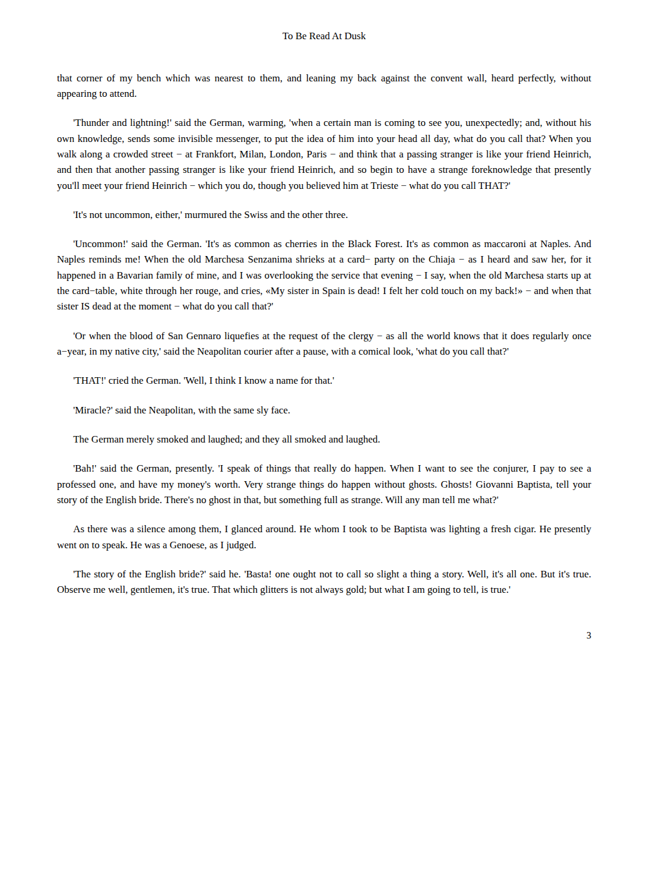To Be Read At Dusk
that corner of my bench which was nearest to them, and leaning my back against the convent wall, heard perfectly, without appearing to attend.
'Thunder and lightning!' said the German, warming, 'when a certain man is coming to see you, unexpectedly; and, without his own knowledge, sends some invisible messenger, to put the idea of him into your head all day, what do you call that? When you walk along a crowded street − at Frankfort, Milan, London, Paris − and think that a passing stranger is like your friend Heinrich, and then that another passing stranger is like your friend Heinrich, and so begin to have a strange foreknowledge that presently you'll meet your friend Heinrich − which you do, though you believed him at Trieste − what do you call THAT?'
'It's not uncommon, either,' murmured the Swiss and the other three.
'Uncommon!' said the German. 'It's as common as cherries in the Black Forest. It's as common as maccaroni at Naples. And Naples reminds me! When the old Marchesa Senzanima shrieks at a card− party on the Chiaja − as I heard and saw her, for it happened in a Bavarian family of mine, and I was overlooking the service that evening − I say, when the old Marchesa starts up at the card−table, white through her rouge, and cries, «My sister in Spain is dead! I felt her cold touch on my back!» − and when that sister IS dead at the moment − what do you call that?'
'Or when the blood of San Gennaro liquefies at the request of the clergy − as all the world knows that it does regularly once a−year, in my native city,' said the Neapolitan courier after a pause, with a comical look, 'what do you call that?'
'THAT!' cried the German. 'Well, I think I know a name for that.'
'Miracle?' said the Neapolitan, with the same sly face.
The German merely smoked and laughed; and they all smoked and laughed.
'Bah!' said the German, presently. 'I speak of things that really do happen. When I want to see the conjurer, I pay to see a professed one, and have my money's worth. Very strange things do happen without ghosts. Ghosts! Giovanni Baptista, tell your story of the English bride. There's no ghost in that, but something full as strange. Will any man tell me what?'
As there was a silence among them, I glanced around. He whom I took to be Baptista was lighting a fresh cigar. He presently went on to speak. He was a Genoese, as I judged.
'The story of the English bride?' said he. 'Basta! one ought not to call so slight a thing a story. Well, it's all one. But it's true. Observe me well, gentlemen, it's true. That which glitters is not always gold; but what I am going to tell, is true.'
3